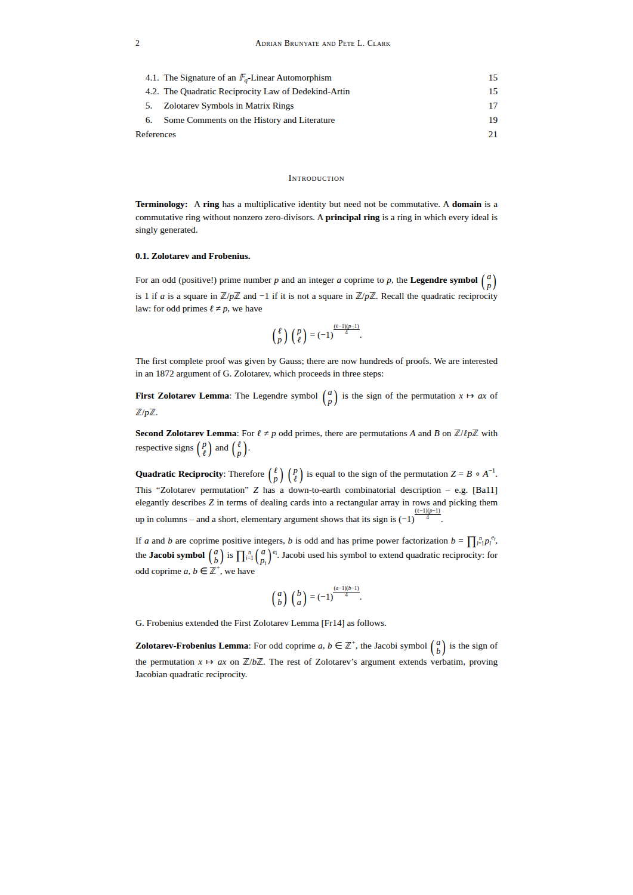2 Adrian Brunyate and Pete L. Clark
4.1. The Signature of an 𝔽q-Linear Automorphism 15
4.2. The Quadratic Reciprocity Law of Dedekind-Artin 15
5. Zolotarev Symbols in Matrix Rings 17
6. Some Comments on the History and Literature 19
References 21
Introduction
Terminology: A ring has a multiplicative identity but need not be commutative. A domain is a commutative ring without nonzero zero-divisors. A principal ring is a ring in which every ideal is singly generated.
0.1. Zolotarev and Frobenius.
For an odd (positive!) prime number p and an integer a coprime to p, the Legendre symbol (ap) is 1 if a is a square in ℤ/p ℤ and −1 if it is not a square in ℤ/p ℤ. Recall the quadratic reciprocity law: for odd primes ℓ ≠ p, we have
(ℓp) (pℓ) = (−1)(ℓ−1)(p−1) 4.
The first complete proof was given by Gauss; there are now hundreds of proofs. We are interested in an 1872 argument of G. Zolotarev, which proceeds in three steps:
First Zolotarev Lemma: The Legendre symbol (ap) is the sign of the permutation x ↦ ax of ℤ/p ℤ.
Second Zolotarev Lemma: For ℓ ≠ p odd primes, there are permutations A and B on ℤ/ℓp ℤ with respective signs (pℓ) and (ℓp).
Quadratic Reciprocity: Therefore (ℓp) (pℓ) is equal to the sign of the permutation Z = B ∘ A−1. This “Zolotarev permutation” Z has a down-to-earth combinatorial description – e.g. [Ba11] elegantly describes Z in terms of dealing cards into a rectangular array in rows and picking them up in columns – and a short, elementary argument shows that its sign is (−1)(ℓ−1)(p−1) 4.
If a and b are coprime positive integers, b is odd and has prime power factorization b = ∏ni=1 piei, the Jacobi symbol (ab) is ∏ni=1(api)ei. Jacobi used his symbol to extend quadratic reciprocity: for odd coprime a, b ∈ ℤ+, we have
(ab) (ba) = (−1)(a−1)(b−1) 4.
G. Frobenius extended the First Zolotarev Lemma [Fr14] as follows.
Zolotarev-Frobenius Lemma: For odd coprime a, b ∈ ℤ+, the Jacobi symbol (ab) is the sign of the permutation x ↦ ax on ℤ/b ℤ. The rest of Zolotarev’s argument extends verbatim, proving Jacobian quadratic reciprocity.